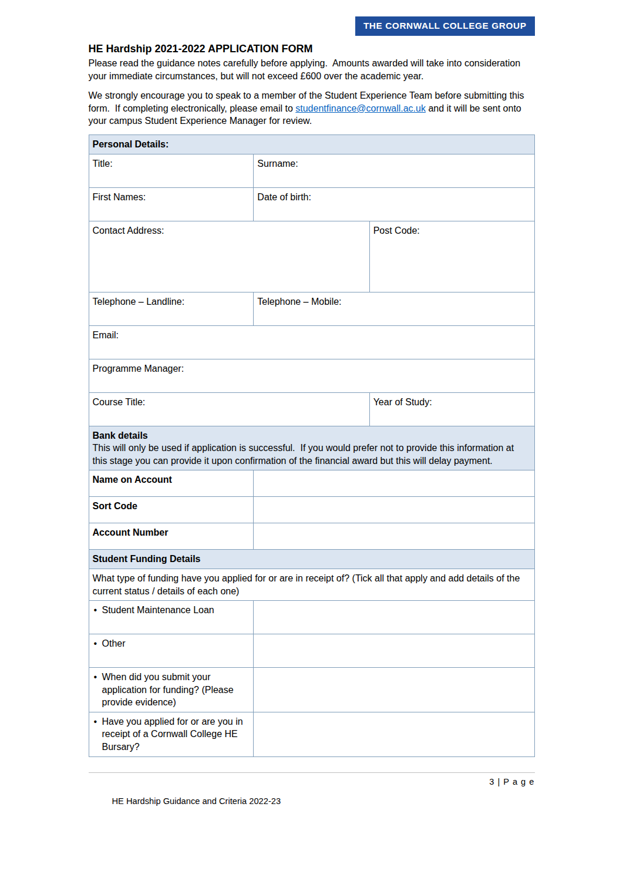THE CORNWALL COLLEGE GROUP
HE Hardship 2021-2022 APPLICATION FORM
Please read the guidance notes carefully before applying. Amounts awarded will take into consideration your immediate circumstances, but will not exceed £600 over the academic year.
We strongly encourage you to speak to a member of the Student Experience Team before submitting this form. If completing electronically, please email to studentfinance@cornwall.ac.uk and it will be sent onto your campus Student Experience Manager for review.
| Personal Details: |
| Title: | Surname: |
| First Names: | Date of birth: |
| Contact Address: | Post Code: |
| Telephone – Landline: | Telephone – Mobile: |
| Email: |
| Programme Manager: |
| Course Title: | Year of Study: |
| Bank details This will only be used if application is successful. If you would prefer not to provide this information at this stage you can provide it upon confirmation of the financial award but this will delay payment. |
| Name on Account | |
| Sort Code | |
| Account Number | |
| Student Funding Details |
| What type of funding have you applied for or are in receipt of? (Tick all that apply and add details of the current status / details of each one) |
| Student Maintenance Loan | |
| Other | |
| When did you submit your application for funding? (Please provide evidence) | |
| Have you applied for or are you in receipt of a Cornwall College HE Bursary? | |
3 | P a g e
HE Hardship Guidance and Criteria 2022-23